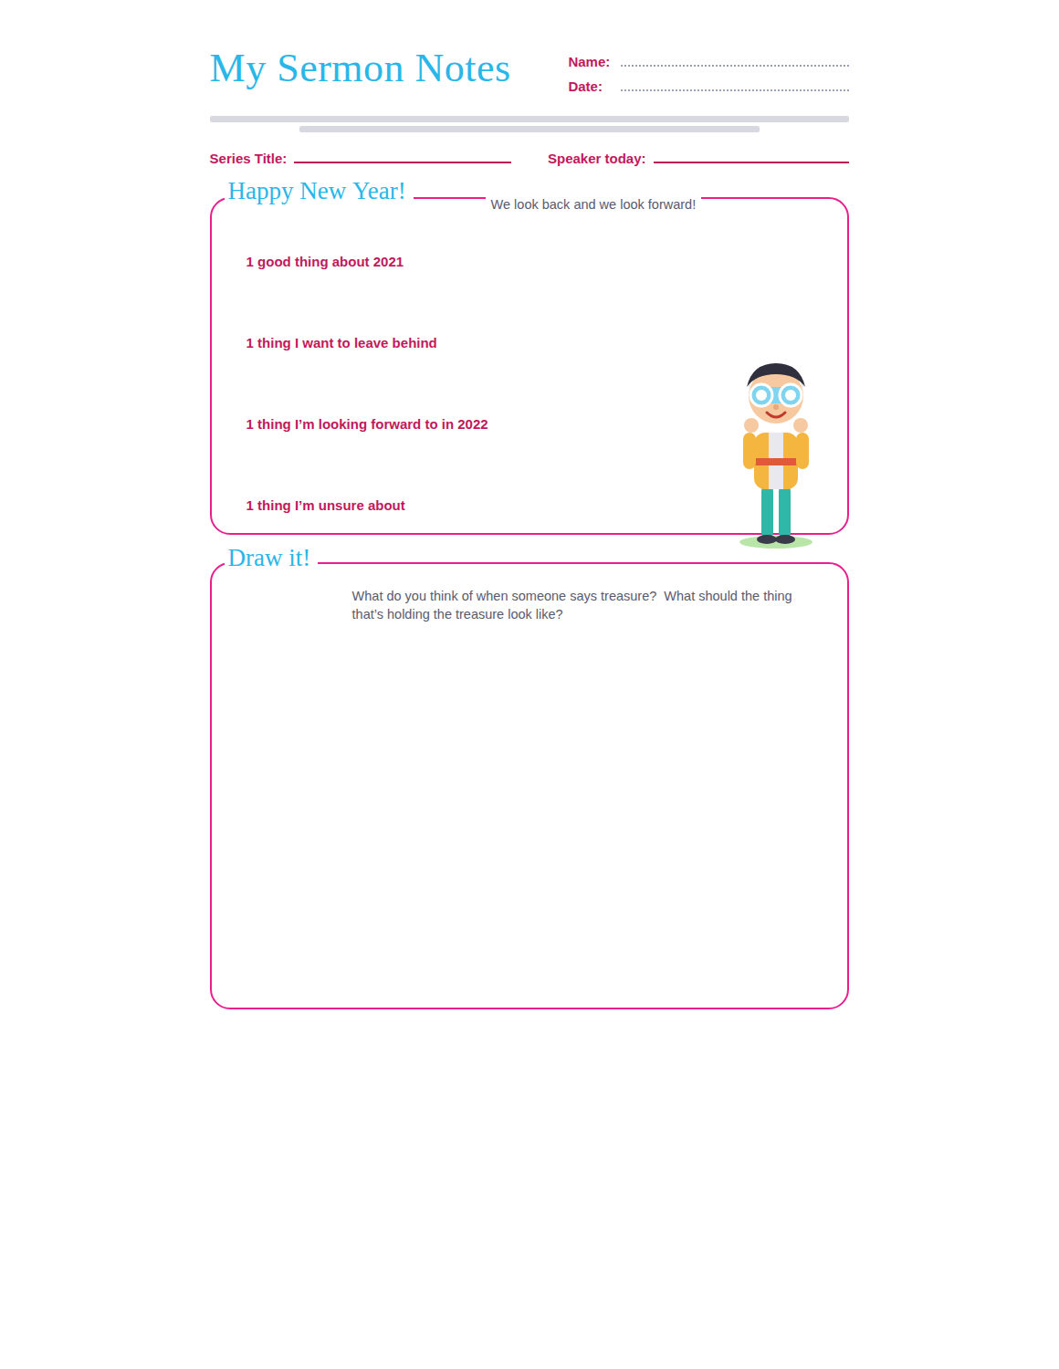My Sermon Notes
Name:
Date:
Series Title:
Speaker today:
Happy New Year! We look back and we look forward!
1 good thing about 2021
1 thing I want to leave behind
1 thing I’m looking forward to in 2022
1 thing I’m unsure about
Draw it!
What do you think of when someone says treasure? What should the thing that’s holding the treasure look like?